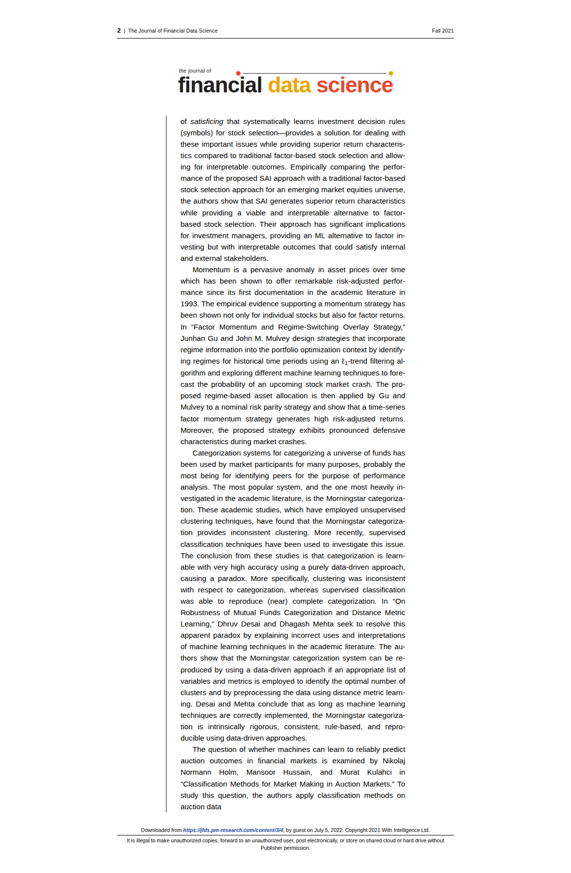2 | The Journal of Financial Data Science
Fall 2021
the journal of financial data science
of satisficing that systematically learns investment decision rules (symbols) for stock selection—provides a solution for dealing with these important issues while providing superior return characteristics compared to traditional factor-based stock selection and allowing for interpretable outcomes. Empirically comparing the performance of the proposed SAI approach with a traditional factor-based stock selection approach for an emerging market equities universe, the authors show that SAI generates superior return characteristics while providing a viable and interpretable alternative to factor-based stock selection. Their approach has significant implications for investment managers, providing an ML alternative to factor investing but with interpretable outcomes that could satisfy internal and external stakeholders.
Momentum is a pervasive anomaly in asset prices over time which has been shown to offer remarkable risk-adjusted performance since its first documentation in the academic literature in 1993. The empirical evidence supporting a momentum strategy has been shown not only for individual stocks but also for factor returns. In “Factor Momentum and Regime-Switching Overlay Strategy,” Junhan Gu and John M. Mulvey design strategies that incorporate regime information into the portfolio optimization context by identifying regimes for historical time periods using an ℓ1-trend filtering algorithm and exploring different machine learning techniques to forecast the probability of an upcoming stock market crash. The proposed regime-based asset allocation is then applied by Gu and Mulvey to a nominal risk parity strategy and show that a time-series factor momentum strategy generates high risk-adjusted returns. Moreover, the proposed strategy exhibits pronounced defensive characteristics during market crashes.
Categorization systems for categorizing a universe of funds has been used by market participants for many purposes, probably the most being for identifying peers for the purpose of performance analysis. The most popular system, and the one most heavily investigated in the academic literature, is the Morningstar categorization. These academic studies, which have employed unsupervised clustering techniques, have found that the Morningstar categorization provides inconsistent clustering. More recently, supervised classification techniques have been used to investigate this issue. The conclusion from these studies is that categorization is learnable with very high accuracy using a purely data-driven approach, causing a paradox. More specifically, clustering was inconsistent with respect to categorization, whereas supervised classification was able to reproduce (near) complete categorization. In “On Robustness of Mutual Funds Categorization and Distance Metric Learning,” Dhruv Desai and Dhagash Mehta seek to resolve this apparent paradox by explaining incorrect uses and interpretations of machine learning techniques in the academic literature. The authors show that the Morningstar categorization system can be reproduced by using a data-driven approach if an appropriate list of variables and metrics is employed to identify the optimal number of clusters and by preprocessing the data using distance metric learning. Desai and Mehta conclude that as long as machine learning techniques are correctly implemented, the Morningstar categorization is intrinsically rigorous, consistent, rule-based, and reproducible using data-driven approaches.
The question of whether machines can learn to reliably predict auction outcomes in financial markets is examined by Nikolaj Normann Holm, Mansoor Hussain, and Murat Kulahci in “Classification Methods for Market Making in Auction Markets.” To study this question, the authors apply classification methods on auction data
Downloaded from https://jfds.pm-research.com/content/3/4, by guest on July 5, 2022. Copyright 2021 With Intelligence Ltd.
It is illegal to make unauthorized copies, forward to an unauthorized user, post electronically, or store on shared cloud or hard drive without Publisher permission.